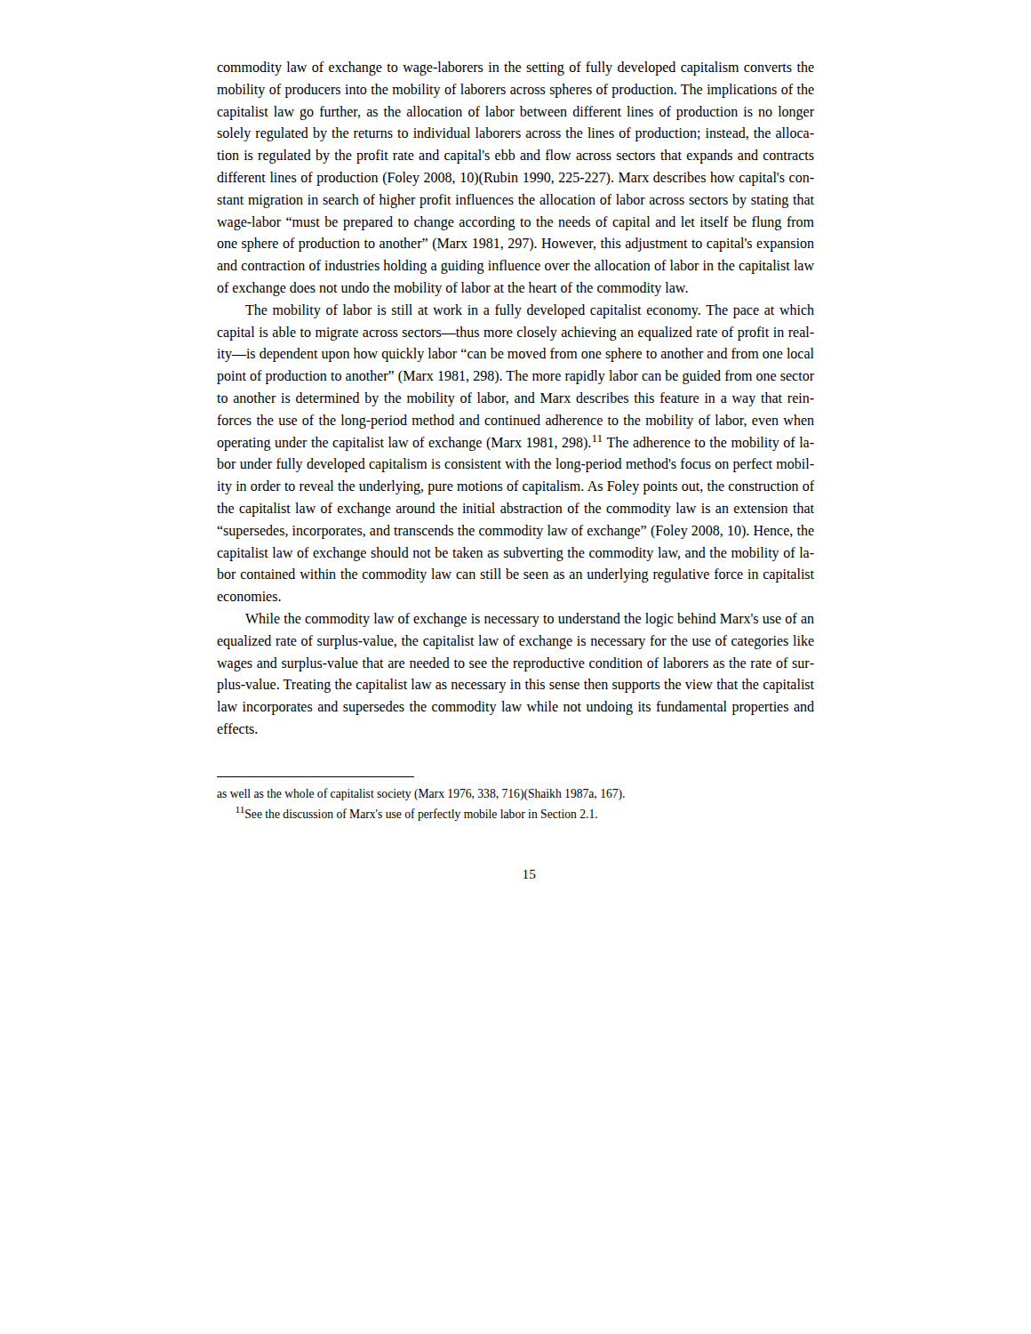commodity law of exchange to wage-laborers in the setting of fully developed capitalism converts the mobility of producers into the mobility of laborers across spheres of production. The implications of the capitalist law go further, as the allocation of labor between different lines of production is no longer solely regulated by the returns to individual laborers across the lines of production; instead, the allocation is regulated by the profit rate and capital's ebb and flow across sectors that expands and contracts different lines of production (Foley 2008, 10)(Rubin 1990, 225-227). Marx describes how capital's constant migration in search of higher profit influences the allocation of labor across sectors by stating that wage-labor “must be prepared to change according to the needs of capital and let itself be flung from one sphere of production to another” (Marx 1981, 297). However, this adjustment to capital's expansion and contraction of industries holding a guiding influence over the allocation of labor in the capitalist law of exchange does not undo the mobility of labor at the heart of the commodity law.
The mobility of labor is still at work in a fully developed capitalist economy. The pace at which capital is able to migrate across sectors—thus more closely achieving an equalized rate of profit in reality—is dependent upon how quickly labor “can be moved from one sphere to another and from one local point of production to another” (Marx 1981, 298). The more rapidly labor can be guided from one sector to another is determined by the mobility of labor, and Marx describes this feature in a way that reinforces the use of the long-period method and continued adherence to the mobility of labor, even when operating under the capitalist law of exchange (Marx 1981, 298).11 The adherence to the mobility of labor under fully developed capitalism is consistent with the long-period method's focus on perfect mobility in order to reveal the underlying, pure motions of capitalism. As Foley points out, the construction of the capitalist law of exchange around the initial abstraction of the commodity law is an extension that “supersedes, incorporates, and transcends the commodity law of exchange” (Foley 2008, 10). Hence, the capitalist law of exchange should not be taken as subverting the commodity law, and the mobility of labor contained within the commodity law can still be seen as an underlying regulative force in capitalist economies.
While the commodity law of exchange is necessary to understand the logic behind Marx's use of an equalized rate of surplus-value, the capitalist law of exchange is necessary for the use of categories like wages and surplus-value that are needed to see the reproductive condition of laborers as the rate of surplus-value. Treating the capitalist law as necessary in this sense then supports the view that the capitalist law incorporates and supersedes the commodity law while not undoing its fundamental properties and effects.
as well as the whole of capitalist society (Marx 1976, 338, 716)(Shaikh 1987a, 167).
11See the discussion of Marx's use of perfectly mobile labor in Section 2.1.
15